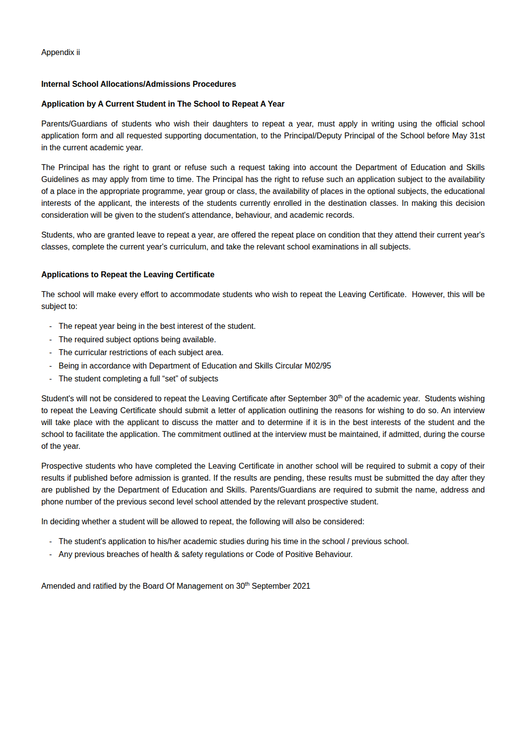Appendix ii
Internal School Allocations/Admissions Procedures
Application by A Current Student in The School to Repeat A Year
Parents/Guardians of students who wish their daughters to repeat a year, must apply in writing using the official school application form and all requested supporting documentation, to the Principal/Deputy Principal of the School before May 31st in the current academic year.
The Principal has the right to grant or refuse such a request taking into account the Department of Education and Skills Guidelines as may apply from time to time. The Principal has the right to refuse such an application subject to the availability of a place in the appropriate programme, year group or class, the availability of places in the optional subjects, the educational interests of the applicant, the interests of the students currently enrolled in the destination classes. In making this decision consideration will be given to the student's attendance, behaviour, and academic records.
Students, who are granted leave to repeat a year, are offered the repeat place on condition that they attend their current year's classes, complete the current year's curriculum, and take the relevant school examinations in all subjects.
Applications to Repeat the Leaving Certificate
The school will make every effort to accommodate students who wish to repeat the Leaving Certificate. However, this will be subject to:
The repeat year being in the best interest of the student.
The required subject options being available.
The curricular restrictions of each subject area.
Being in accordance with Department of Education and Skills Circular M02/95
The student completing a full “set” of subjects
Student's will not be considered to repeat the Leaving Certificate after September 30th of the academic year. Students wishing to repeat the Leaving Certificate should submit a letter of application outlining the reasons for wishing to do so. An interview will take place with the applicant to discuss the matter and to determine if it is in the best interests of the student and the school to facilitate the application. The commitment outlined at the interview must be maintained, if admitted, during the course of the year.
Prospective students who have completed the Leaving Certificate in another school will be required to submit a copy of their results if published before admission is granted. If the results are pending, these results must be submitted the day after they are published by the Department of Education and Skills. Parents/Guardians are required to submit the name, address and phone number of the previous second level school attended by the relevant prospective student.
In deciding whether a student will be allowed to repeat, the following will also be considered:
The student's application to his/her academic studies during his time in the school / previous school.
Any previous breaches of health & safety regulations or Code of Positive Behaviour.
Amended and ratified by the Board Of Management on 30th September 2021